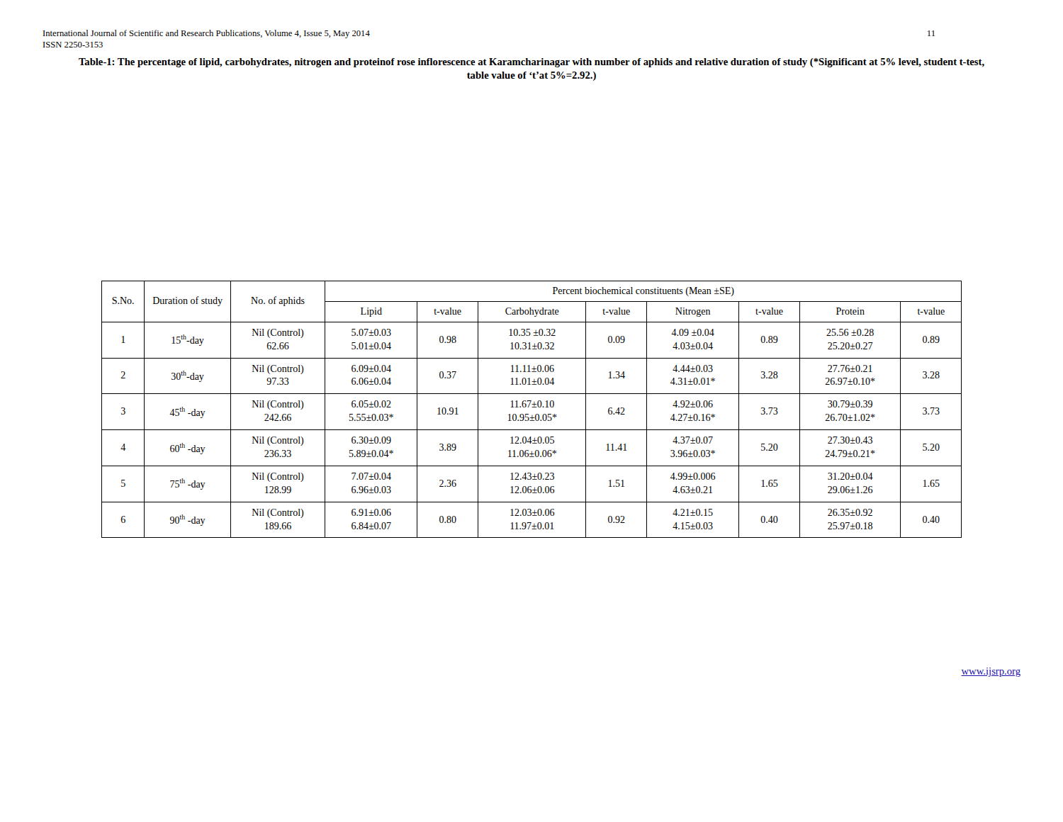International Journal of Scientific and Research Publications, Volume 4, Issue 5, May 2014
ISSN 2250-3153
11
Table-1: The percentage of lipid, carbohydrates, nitrogen and proteinof rose inflorescence at Karamcharinagar with number of aphids and relative duration of study (*Significant at 5% level, student t-test, table value of ‘t’at 5%=2.92.)
| S.No. | Duration of study | No. of aphids | Percent biochemical constituents (Mean ±SE) |
| --- | --- | --- | --- |
| Lipid | t-value | Carbohydrate | t-value | Nitrogen | t-value | Protein | t-value |
| 1 | 15 th -day | Nil (Control) 62.66 | 5.07±0.03 5.01±0.04 | 0.98 | 10.35 ±0.32 10.31±0.32 | 0.09 | 4.09 ±0.04 4.03±0.04 | 0.89 | 25.56 ±0.28 25.20±0.27 | 0.89 |
| 2 | 30 th -day | Nil (Control) 97.33 | 6.09±0.04 6.06±0.04 | 0.37 | 11.11±0.06 11.01±0.04 | 1.34 | 4.44±0.03 4.31±0.01* | 3.28 | 27.76±0.21 26.97±0.10* | 3.28 |
| 3 | 45 th -day | Nil (Control) 242.66 | 6.05±0.02 5.55±0.03* | 10.91 | 11.67±0.10 10.95±0.05* | 6.42 | 4.92±0.06 4.27±0.16* | 3.73 | 30.79±0.39 26.70±1.02* | 3.73 |
| 4 | 60 th -day | Nil (Control) 236.33 | 6.30±0.09 5.89±0.04* | 3.89 | 12.04±0.05 11.06±0.06* | 11.41 | 4.37±0.07 3.96±0.03* | 5.20 | 27.30±0.43 24.79±0.21* | 5.20 |
| 5 | 75 th -day | Nil (Control) 128.99 | 7.07±0.04 6.96±0.03 | 2.36 | 12.43±0.23 12.06±0.06 | 1.51 | 4.99±0.006 4.63±0.21 | 1.65 | 31.20±0.04 29.06±1.26 | 1.65 |
| 6 | 90 th -day | Nil (Control) 189.66 | 6.91±0.06 6.84±0.07 | 0.80 | 12.03±0.06 11.97±0.01 | 0.92 | 4.21±0.15 4.15±0.03 | 0.40 | 26.35±0.92 25.97±0.18 | 0.40 |
www.ijsrp.org